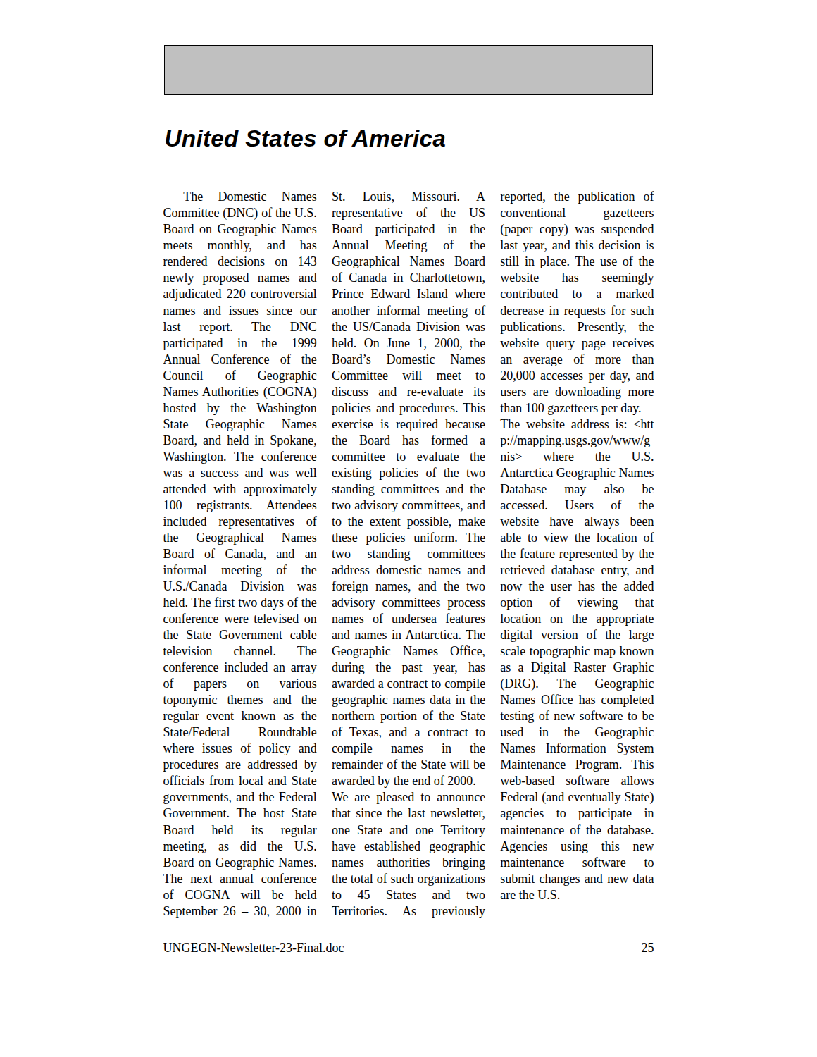United States of America
The Domestic Names Committee (DNC) of the U.S. Board on Geographic Names meets monthly, and has rendered decisions on 143 newly proposed names and adjudicated 220 controversial names and issues since our last report. The DNC participated in the 1999 Annual Conference of the Council of Geographic Names Authorities (COGNA) hosted by the Washington State Geographic Names Board, and held in Spokane, Washington. The conference was a success and was well attended with approximately 100 registrants. Attendees included representatives of the Geographical Names Board of Canada, and an informal meeting of the U.S./Canada Division was held. The first two days of the conference were televised on the State Government cable television channel. The conference included an array of papers on various toponymic themes and the regular event known as the State/Federal Roundtable where issues of policy and procedures are addressed by officials from local and State governments, and the Federal Government. The host State Board held its regular meeting, as did the U.S. Board on Geographic Names. The next annual conference of COGNA will be held September 26 – 30, 2000 in St. Louis, Missouri. A representative of the US Board participated in the Annual Meeting of the Geographical Names Board of Canada in Charlottetown, Prince Edward Island where another informal meeting of the US/Canada Division was held. On June 1, 2000, the Board’s Domestic Names Committee will meet to discuss and re-evaluate its policies and procedures. This exercise is required because the Board has formed a committee to evaluate the existing policies of the two standing committees and the two advisory committees, and to the extent possible, make these policies uniform. The two standing committees address domestic names and foreign names, and the two advisory committees process names of undersea features and names in Antarctica. The Geographic Names Office, during the past year, has awarded a contract to compile geographic names data in the northern portion of the State of Texas, and a contract to compile names in the remainder of the State will be awarded by the end of 2000.
We are pleased to announce that since the last newsletter, one State and one Territory have established geographic names authorities bringing the total of such organizations to 45 States and two Territories. As previously reported, the publication of conventional gazetteers (paper copy) was suspended last year, and this decision is still in place. The use of the website has seemingly contributed to a marked decrease in requests for such publications. Presently, the website query page receives an average of more than 20,000 accesses per day, and users are downloading more than 100 gazetteers per day.
The website address is: <http://mapping.usgs.gov/www/gnis> where the U.S. Antarctica Geographic Names Database may also be accessed. Users of the website have always been able to view the location of the feature represented by the retrieved database entry, and now the user has the added option of viewing that location on the appropriate digital version of the large scale topographic map known as a Digital Raster Graphic (DRG). The Geographic Names Office has completed testing of new software to be used in the Geographic Names Information System Maintenance Program. This web-based software allows Federal (and eventually State) agencies to participate in maintenance of the database. Agencies using this new maintenance software to submit changes and new data are the U.S.
UNGEGN-Newsletter-23-Final.doc 25